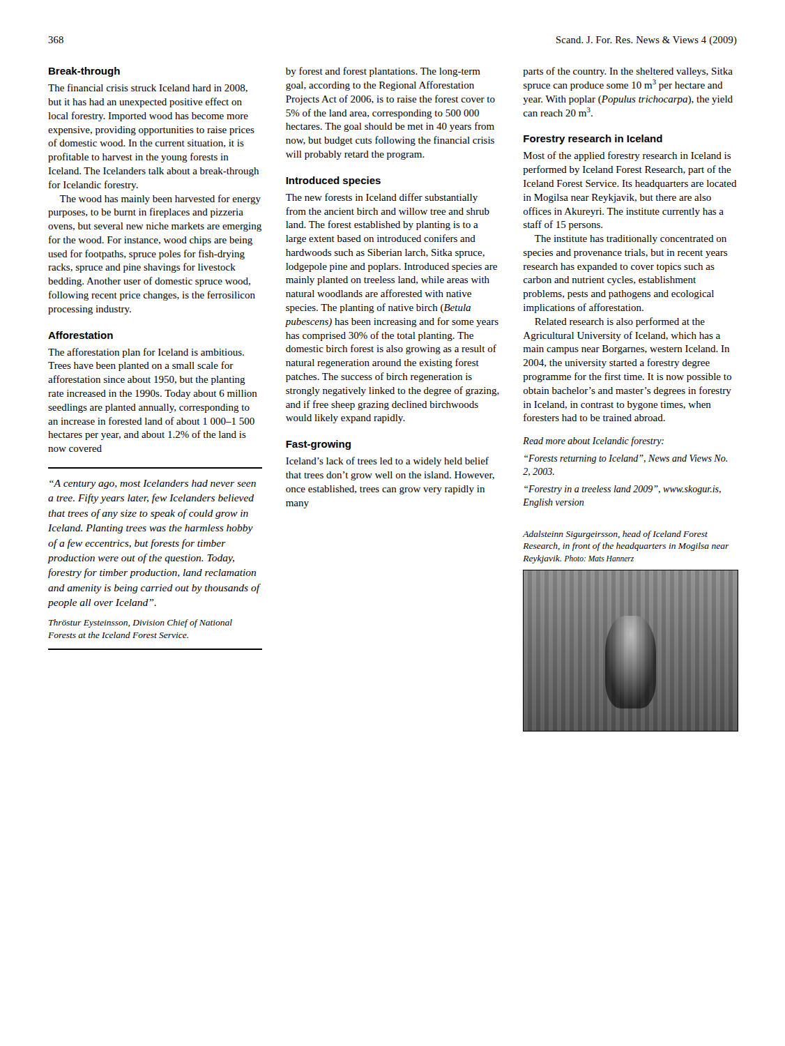368
Scand. J. For. Res. News & Views 4 (2009)
Break-through
The financial crisis struck Iceland hard in 2008, but it has had an unexpected positive effect on local forestry. Imported wood has become more expensive, providing opportunities to raise prices of domestic wood. In the current situation, it is profitable to harvest in the young forests in Iceland. The Icelanders talk about a break-through for Icelandic forestry.
The wood has mainly been harvested for energy purposes, to be burnt in fireplaces and pizzeria ovens, but several new niche markets are emerging for the wood. For instance, wood chips are being used for footpaths, spruce poles for fish-drying racks, spruce and pine shavings for livestock bedding. Another user of domestic spruce wood, following recent price changes, is the ferrosilicon processing industry.
Afforestation
The afforestation plan for Iceland is ambitious. Trees have been planted on a small scale for afforestation since about 1950, but the planting rate increased in the 1990s. Today about 6 million seedlings are planted annually, corresponding to an increase in forested land of about 1 000–1 500 hectares per year, and about 1.2% of the land is now covered
“A century ago, most Icelanders had never seen a tree. Fifty years later, few Icelanders believed that trees of any size to speak of could grow in Iceland. Planting trees was the harmless hobby of a few eccentrics, but forests for timber production were out of the question. Today, forestry for timber production, land reclamation and amenity is being carried out by thousands of people all over Iceland”.
Thröstur Eysteinsson, Division Chief of National Forests at the Iceland Forest Service.
by forest and forest plantations. The long-term goal, according to the Regional Afforestation Projects Act of 2006, is to raise the forest cover to 5% of the land area, corresponding to 500 000 hectares. The goal should be met in 40 years from now, but budget cuts following the financial crisis will probably retard the program.
Introduced species
The new forests in Iceland differ substantially from the ancient birch and willow tree and shrub land. The forest established by planting is to a large extent based on introduced conifers and hardwoods such as Siberian larch, Sitka spruce, lodgepole pine and poplars. Introduced species are mainly planted on treeless land, while areas with natural woodlands are afforested with native species. The planting of native birch (Betula pubescens) has been increasing and for some years has comprised 30% of the total planting. The domestic birch forest is also growing as a result of natural regeneration around the existing forest patches. The success of birch regeneration is strongly negatively linked to the degree of grazing, and if free sheep grazing declined birchwoods would likely expand rapidly.
Fast-growing
Iceland’s lack of trees led to a widely held belief that trees don’t grow well on the island. However, once established, trees can grow very rapidly in many
parts of the country. In the sheltered valleys, Sitka spruce can produce some 10 m3 per hectare and year. With poplar (Populus trichocarpa), the yield can reach 20 m3.
Forestry research in Iceland
Most of the applied forestry research in Iceland is performed by Iceland Forest Research, part of the Iceland Forest Service. Its headquarters are located in Mogilsa near Reykjavik, but there are also offices in Akureyri. The institute currently has a staff of 15 persons.
The institute has traditionally concentrated on species and provenance trials, but in recent years research has expanded to cover topics such as carbon and nutrient cycles, establishment problems, pests and pathogens and ecological implications of afforestation.
Related research is also performed at the Agricultural University of Iceland, which has a main campus near Borgarnes, western Iceland. In 2004, the university started a forestry degree programme for the first time. It is now possible to obtain bachelor’s and master’s degrees in forestry in Iceland, in contrast to bygone times, when foresters had to be trained abroad.
Read more about Icelandic forestry:
“Forests returning to Iceland”, News and Views No. 2, 2003.
“Forestry in a treeless land 2009”, www.skogur.is, English version
Adalsteinn Sigurgeirsson, head of Iceland Forest Research, in front of the headquarters in Mogilsa near Reykjavik. Photo: Mats Hannerz